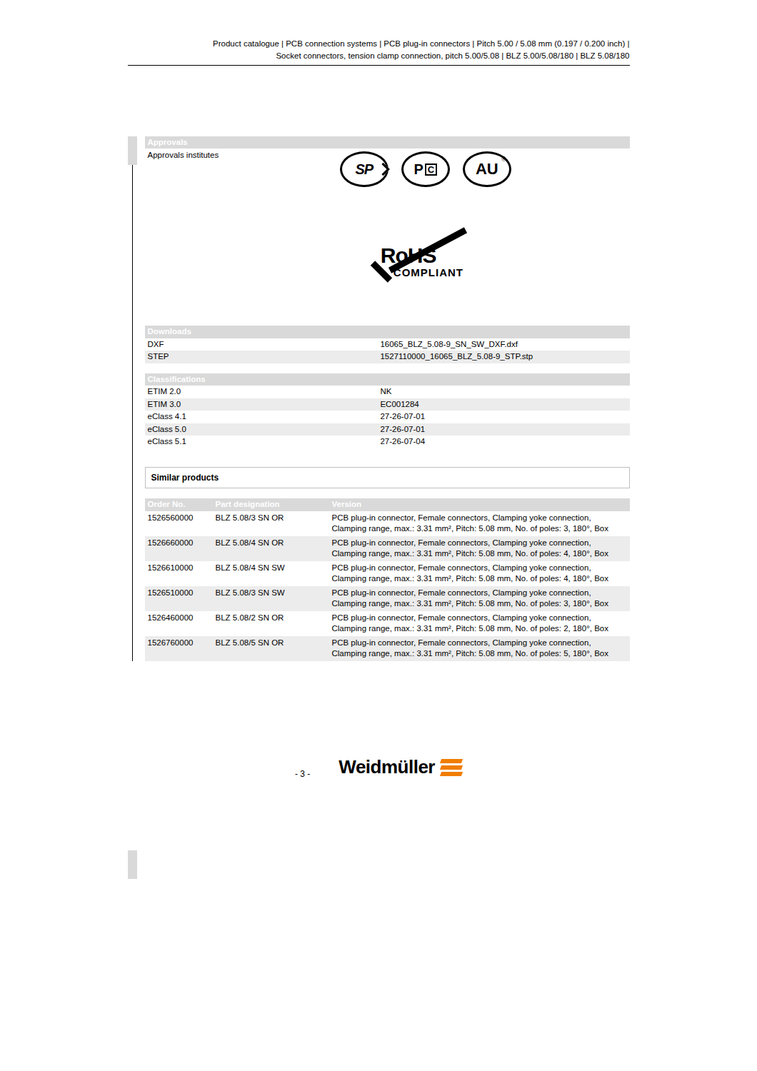Product catalogue | PCB connection systems | PCB plug-in connectors | Pitch 5.00 / 5.08 mm (0.197 / 0.200 inch) |
Socket connectors, tension clamp connection, pitch 5.00/5.08 | BLZ 5.00/5.08/180 | BLZ 5.08/180
Approvals
Approvals institutes
SP
PC
®AU
RoHS
COMPLIANT
Downloads
| DXF | 16065_BLZ_5.08-9_SN_SW_DXF.dxf |
| STEP | 1527110000_16065_BLZ_5.08-9_STP.stp |
Classifications
| ETIM 2.0 | NK |
| ETIM 3.0 | EC001284 |
| eClass 4.1 | 27-26-07-01 |
| eClass 5.0 | 27-26-07-01 |
| eClass 5.1 | 27-26-07-04 |
Similar products
| Order No. | Part designation | Version |
| --- | --- | --- |
| 1526560000 | BLZ 5.08/3 SN OR | PCB plug-in connector, Female connectors, Clamping yoke connection, Clamping range, max.: 3.31 mm², Pitch: 5.08 mm, No. of poles: 3, 180°, Box |
| 1526660000 | BLZ 5.08/4 SN OR | PCB plug-in connector, Female connectors, Clamping yoke connection, Clamping range, max.: 3.31 mm², Pitch: 5.08 mm, No. of poles: 4, 180°, Box |
| 1526610000 | BLZ 5.08/4 SN SW | PCB plug-in connector, Female connectors, Clamping yoke connection, Clamping range, max.: 3.31 mm², Pitch: 5.08 mm, No. of poles: 4, 180°, Box |
| 1526510000 | BLZ 5.08/3 SN SW | PCB plug-in connector, Female connectors, Clamping yoke connection, Clamping range, max.: 3.31 mm², Pitch: 5.08 mm, No. of poles: 3, 180°, Box |
| 1526460000 | BLZ 5.08/2 SN OR | PCB plug-in connector, Female connectors, Clamping yoke connection, Clamping range, max.: 3.31 mm², Pitch: 5.08 mm, No. of poles: 2, 180°, Box |
| 1526760000 | BLZ 5.08/5 SN OR | PCB plug-in connector, Female connectors, Clamping yoke connection, Clamping range, max.: 3.31 mm², Pitch: 5.08 mm, No. of poles: 5, 180°, Box |
- 3 -
Weidmüller